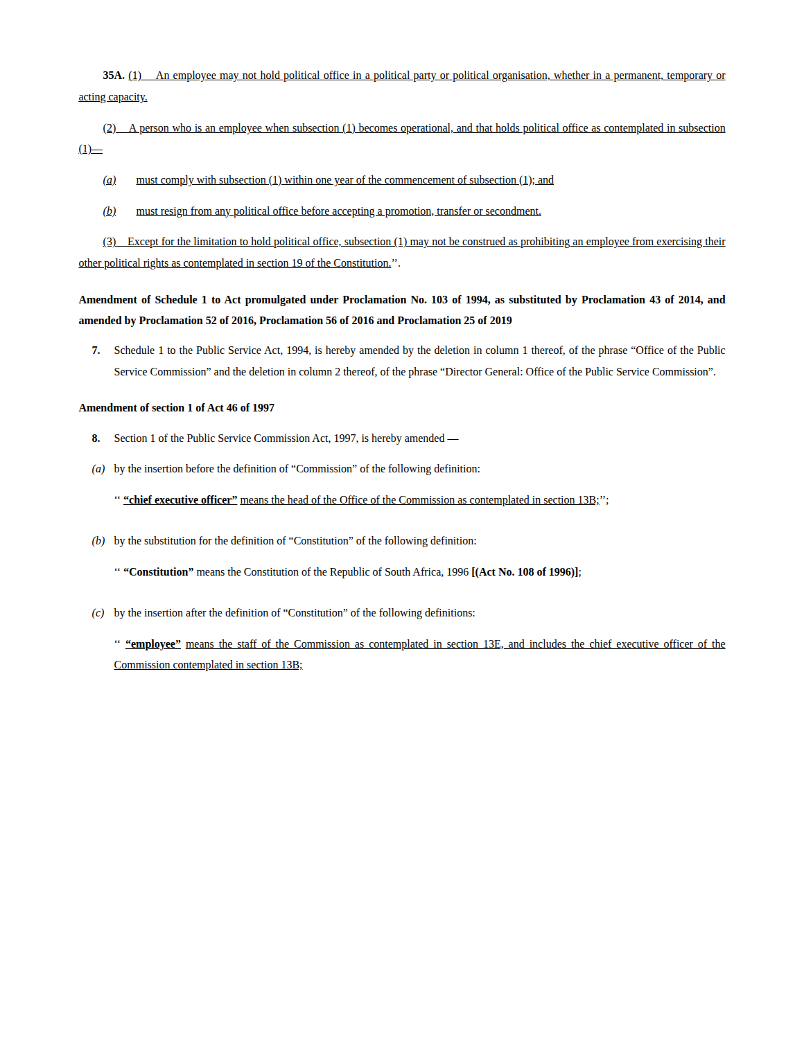35A. (1) An employee may not hold political office in a political party or political organisation, whether in a permanent, temporary or acting capacity.
(2) A person who is an employee when subsection (1) becomes operational, and that holds political office as contemplated in subsection (1)—
(a)
must comply with subsection (1) within one year of the commencement of subsection (1); and
(b)
must resign from any political office before accepting a promotion, transfer or secondment.
(3) Except for the limitation to hold political office, subsection (1) may not be construed as prohibiting an employee from exercising their other political rights as contemplated in section 19 of the Constitution.’’.
Amendment of Schedule 1 to Act promulgated under Proclamation No. 103 of 1994, as substituted by Proclamation 43 of 2014, and amended by Proclamation 52 of 2016, Proclamation 56 of 2016 and Proclamation 25 of 2019
7.
Schedule 1 to the Public Service Act, 1994, is hereby amended by the deletion in column 1 thereof, of the phrase “Office of the Public Service Commission” and the deletion in column 2 thereof, of the phrase “Director General: Office of the Public Service Commission”.
Amendment of section 1 of Act 46 of 1997
8.
Section 1 of the Public Service Commission Act, 1997, is hereby amended —
(a)
by the insertion before the definition of “Commission” of the following definition:
‘‘ “chief executive officer” means the head of the Office of the Commission as contemplated in section 13B;’’;
(b)
by the substitution for the definition of “Constitution” of the following definition:
‘‘ “Constitution” means the Constitution of the Republic of South Africa, 1996 [(Act No. 108 of 1996)];
(c)
by the insertion after the definition of “Constitution” of the following definitions:
‘‘ “employee” means the staff of the Commission as contemplated in section 13E, and includes the chief executive officer of the Commission contemplated in section 13B;